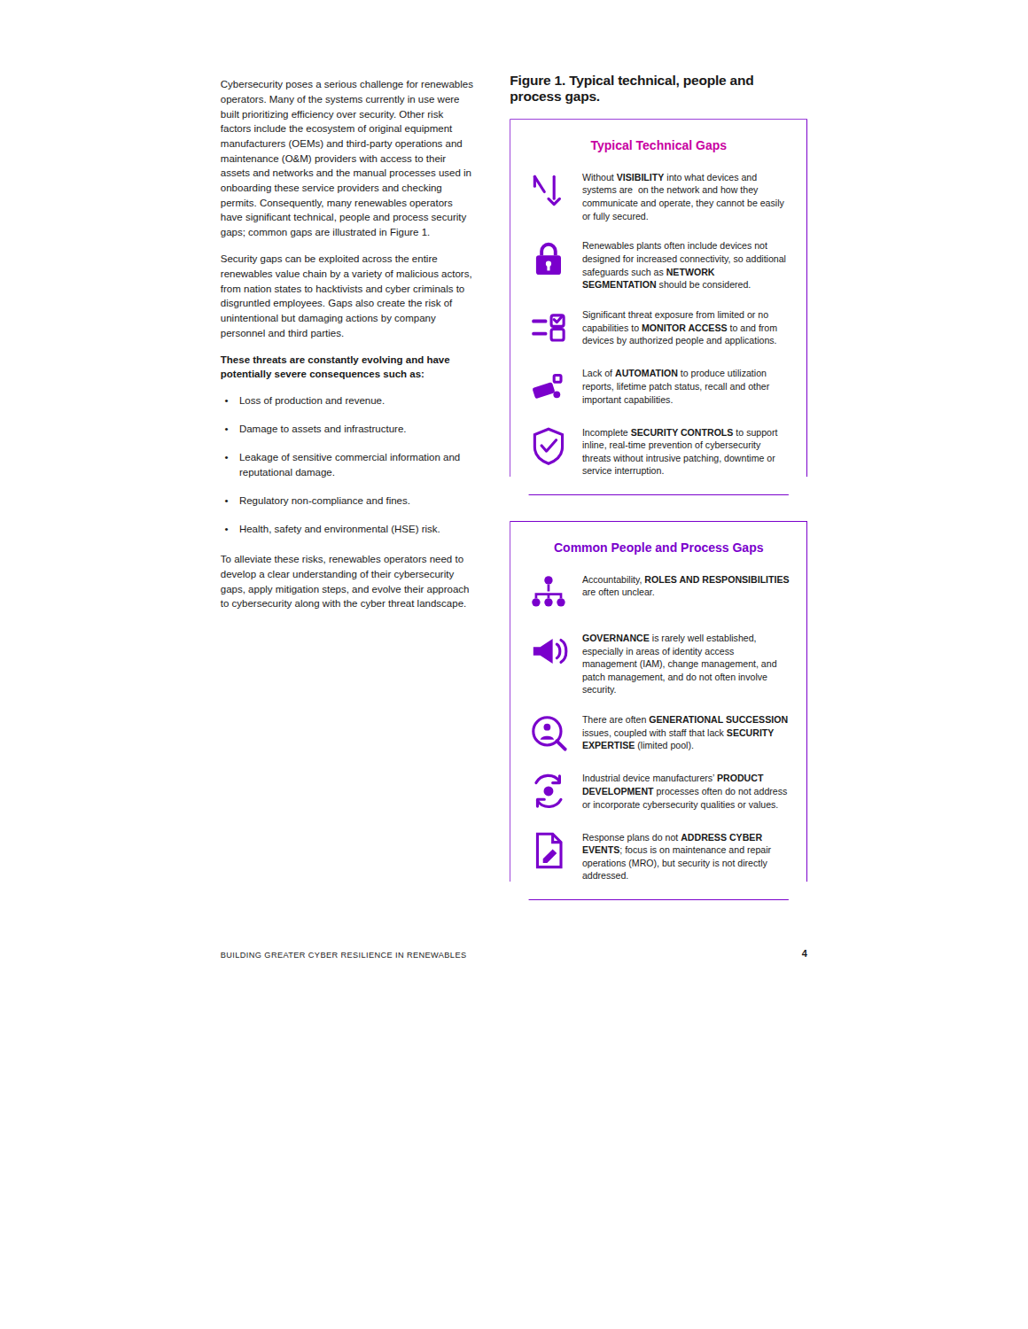Cybersecurity poses a serious challenge for renewables operators. Many of the systems currently in use were built prioritizing efficiency over security. Other risk factors include the ecosystem of original equipment manufacturers (OEMs) and third-party operations and maintenance (O&M) providers with access to their assets and networks and the manual processes used in onboarding these service providers and checking permits. Consequently, many renewables operators have significant technical, people and process security gaps; common gaps are illustrated in Figure 1.
Security gaps can be exploited across the entire renewables value chain by a variety of malicious actors, from nation states to hacktivists and cyber criminals to disgruntled employees. Gaps also create the risk of unintentional but damaging actions by company personnel and third parties.
These threats are constantly evolving and have potentially severe consequences such as:
Loss of production and revenue.
Damage to assets and infrastructure.
Leakage of sensitive commercial information and reputational damage.
Regulatory non-compliance and fines.
Health, safety and environmental (HSE) risk.
To alleviate these risks, renewables operators need to develop a clear understanding of their cybersecurity gaps, apply mitigation steps, and evolve their approach to cybersecurity along with the cyber threat landscape.
Figure 1. Typical technical, people and process gaps.
Typical Technical Gaps
Without VISIBILITY into what devices and systems are on the network and how they communicate and operate, they cannot be easily or fully secured.
Renewables plants often include devices not designed for increased connectivity, so additional safeguards such as NETWORK SEGMENTATION should be considered.
Significant threat exposure from limited or no capabilities to MONITOR ACCESS to and from devices by authorized people and applications.
Lack of AUTOMATION to produce utilization reports, lifetime patch status, recall and other important capabilities.
Incomplete SECURITY CONTROLS to support inline, real-time prevention of cybersecurity threats without intrusive patching, downtime or service interruption.
Common People and Process Gaps
Accountability, ROLES AND RESPONSIBILITIES are often unclear.
GOVERNANCE is rarely well established, especially in areas of identity access management (IAM), change management, and patch management, and do not often involve security.
There are often GENERATIONAL SUCCESSION issues, coupled with staff that lack SECURITY EXPERTISE (limited pool).
Industrial device manufacturers’ PRODUCT DEVELOPMENT processes often do not address or incorporate cybersecurity qualities or values.
Response plans do not ADDRESS CYBER EVENTS; focus is on maintenance and repair operations (MRO), but security is not directly addressed.
BUILDING GREATER CYBER RESILIENCE IN RENEWABLES
4